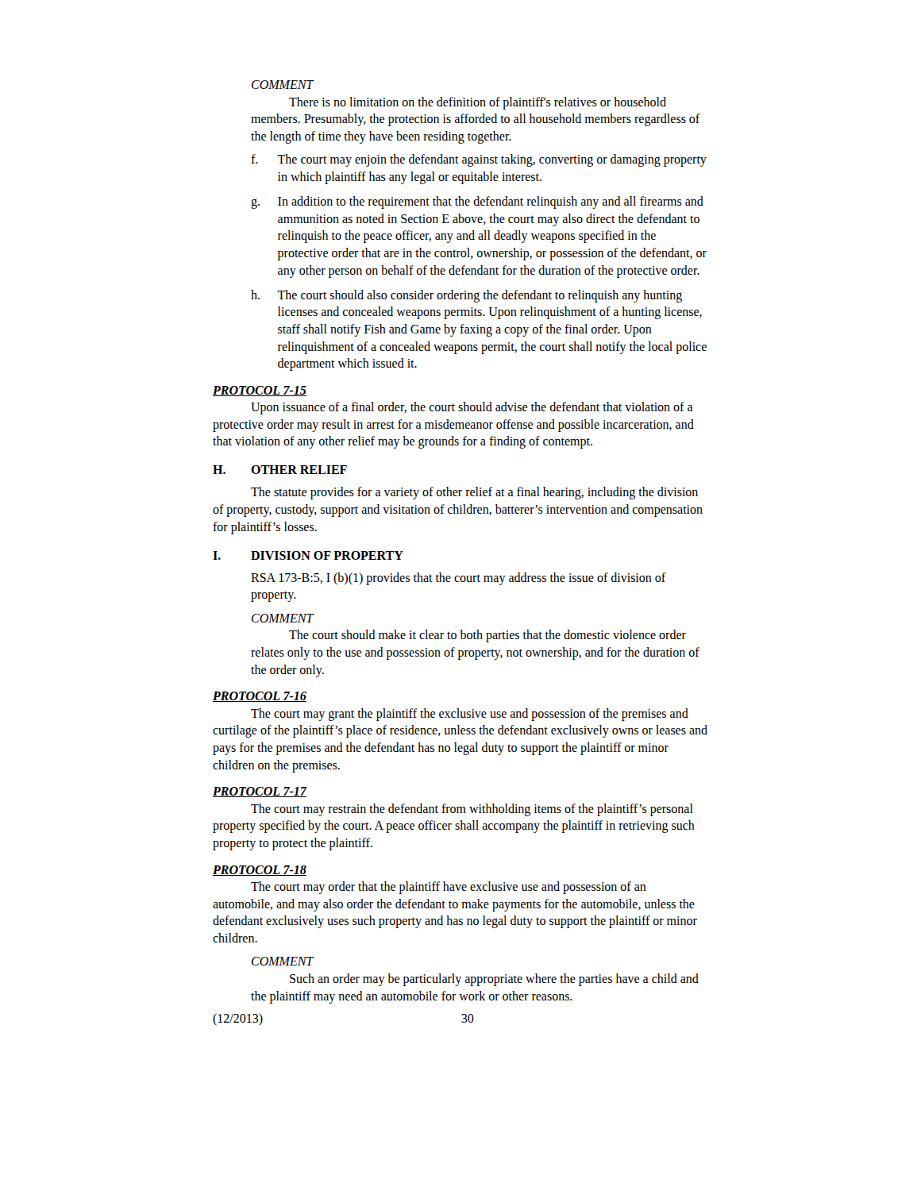COMMENT
There is no limitation on the definition of plaintiff's relatives or household members. Presumably, the protection is afforded to all household members regardless of the length of time they have been residing together.
f. The court may enjoin the defendant against taking, converting or damaging property in which plaintiff has any legal or equitable interest.
g. In addition to the requirement that the defendant relinquish any and all firearms and ammunition as noted in Section E above, the court may also direct the defendant to relinquish to the peace officer, any and all deadly weapons specified in the protective order that are in the control, ownership, or possession of the defendant, or any other person on behalf of the defendant for the duration of the protective order.
h. The court should also consider ordering the defendant to relinquish any hunting licenses and concealed weapons permits. Upon relinquishment of a hunting license, staff shall notify Fish and Game by faxing a copy of the final order. Upon relinquishment of a concealed weapons permit, the court shall notify the local police department which issued it.
PROTOCOL 7-15
Upon issuance of a final order, the court should advise the defendant that violation of a protective order may result in arrest for a misdemeanor offense and possible incarceration, and that violation of any other relief may be grounds for a finding of contempt.
H. OTHER RELIEF
The statute provides for a variety of other relief at a final hearing, including the division of property, custody, support and visitation of children, batterer’s intervention and compensation for plaintiff’s losses.
I. DIVISION OF PROPERTY
RSA 173-B:5, I (b)(1) provides that the court may address the issue of division of property.
COMMENT
The court should make it clear to both parties that the domestic violence order relates only to the use and possession of property, not ownership, and for the duration of the order only.
PROTOCOL 7-16
The court may grant the plaintiff the exclusive use and possession of the premises and curtilage of the plaintiff’s place of residence, unless the defendant exclusively owns or leases and pays for the premises and the defendant has no legal duty to support the plaintiff or minor children on the premises.
PROTOCOL 7-17
The court may restrain the defendant from withholding items of the plaintiff’s personal property specified by the court. A peace officer shall accompany the plaintiff in retrieving such property to protect the plaintiff.
PROTOCOL 7-18
The court may order that the plaintiff have exclusive use and possession of an automobile, and may also order the defendant to make payments for the automobile, unless the defendant exclusively uses such property and has no legal duty to support the plaintiff or minor children.
COMMENT
Such an order may be particularly appropriate where the parties have a child and the plaintiff may need an automobile for work or other reasons.
(12/2013) 30